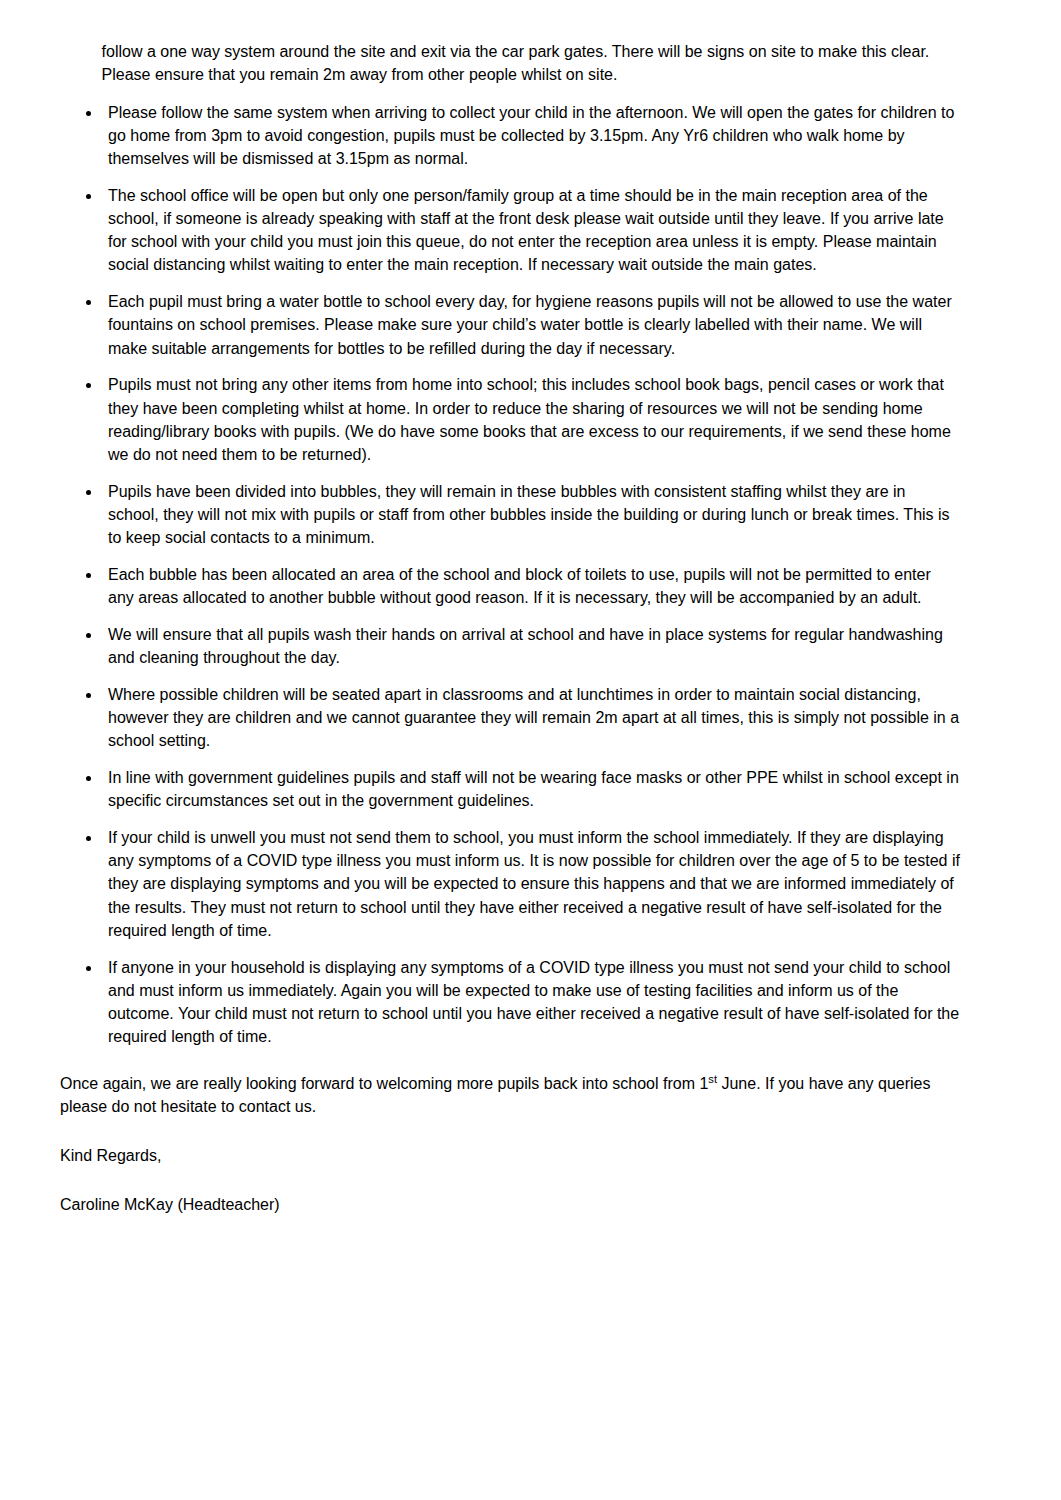follow a one way system around the site and exit via the car park gates. There will be signs on site to make this clear. Please ensure that you remain 2m away from other people whilst on site.
Please follow the same system when arriving to collect your child in the afternoon. We will open the gates for children to go home from 3pm to avoid congestion, pupils must be collected by 3.15pm. Any Yr6 children who walk home by themselves will be dismissed at 3.15pm as normal.
The school office will be open but only one person/family group at a time should be in the main reception area of the school, if someone is already speaking with staff at the front desk please wait outside until they leave. If you arrive late for school with your child you must join this queue, do not enter the reception area unless it is empty. Please maintain social distancing whilst waiting to enter the main reception. If necessary wait outside the main gates.
Each pupil must bring a water bottle to school every day, for hygiene reasons pupils will not be allowed to use the water fountains on school premises. Please make sure your child’s water bottle is clearly labelled with their name. We will make suitable arrangements for bottles to be refilled during the day if necessary.
Pupils must not bring any other items from home into school; this includes school book bags, pencil cases or work that they have been completing whilst at home. In order to reduce the sharing of resources we will not be sending home reading/library books with pupils. (We do have some books that are excess to our requirements, if we send these home we do not need them to be returned).
Pupils have been divided into bubbles, they will remain in these bubbles with consistent staffing whilst they are in school, they will not mix with pupils or staff from other bubbles inside the building or during lunch or break times. This is to keep social contacts to a minimum.
Each bubble has been allocated an area of the school and block of toilets to use, pupils will not be permitted to enter any areas allocated to another bubble without good reason. If it is necessary, they will be accompanied by an adult.
We will ensure that all pupils wash their hands on arrival at school and have in place systems for regular handwashing and cleaning throughout the day.
Where possible children will be seated apart in classrooms and at lunchtimes in order to maintain social distancing, however they are children and we cannot guarantee they will remain 2m apart at all times, this is simply not possible in a school setting.
In line with government guidelines pupils and staff will not be wearing face masks or other PPE whilst in school except in specific circumstances set out in the government guidelines.
If your child is unwell you must not send them to school, you must inform the school immediately. If they are displaying any symptoms of a COVID type illness you must inform us. It is now possible for children over the age of 5 to be tested if they are displaying symptoms and you will be expected to ensure this happens and that we are informed immediately of the results. They must not return to school until they have either received a negative result of have self-isolated for the required length of time.
If anyone in your household is displaying any symptoms of a COVID type illness you must not send your child to school and must inform us immediately. Again you will be expected to make use of testing facilities and inform us of the outcome. Your child must not return to school until you have either received a negative result of have self-isolated for the required length of time.
Once again, we are really looking forward to welcoming more pupils back into school from 1st June. If you have any queries please do not hesitate to contact us.
Kind Regards,
Caroline McKay (Headteacher)